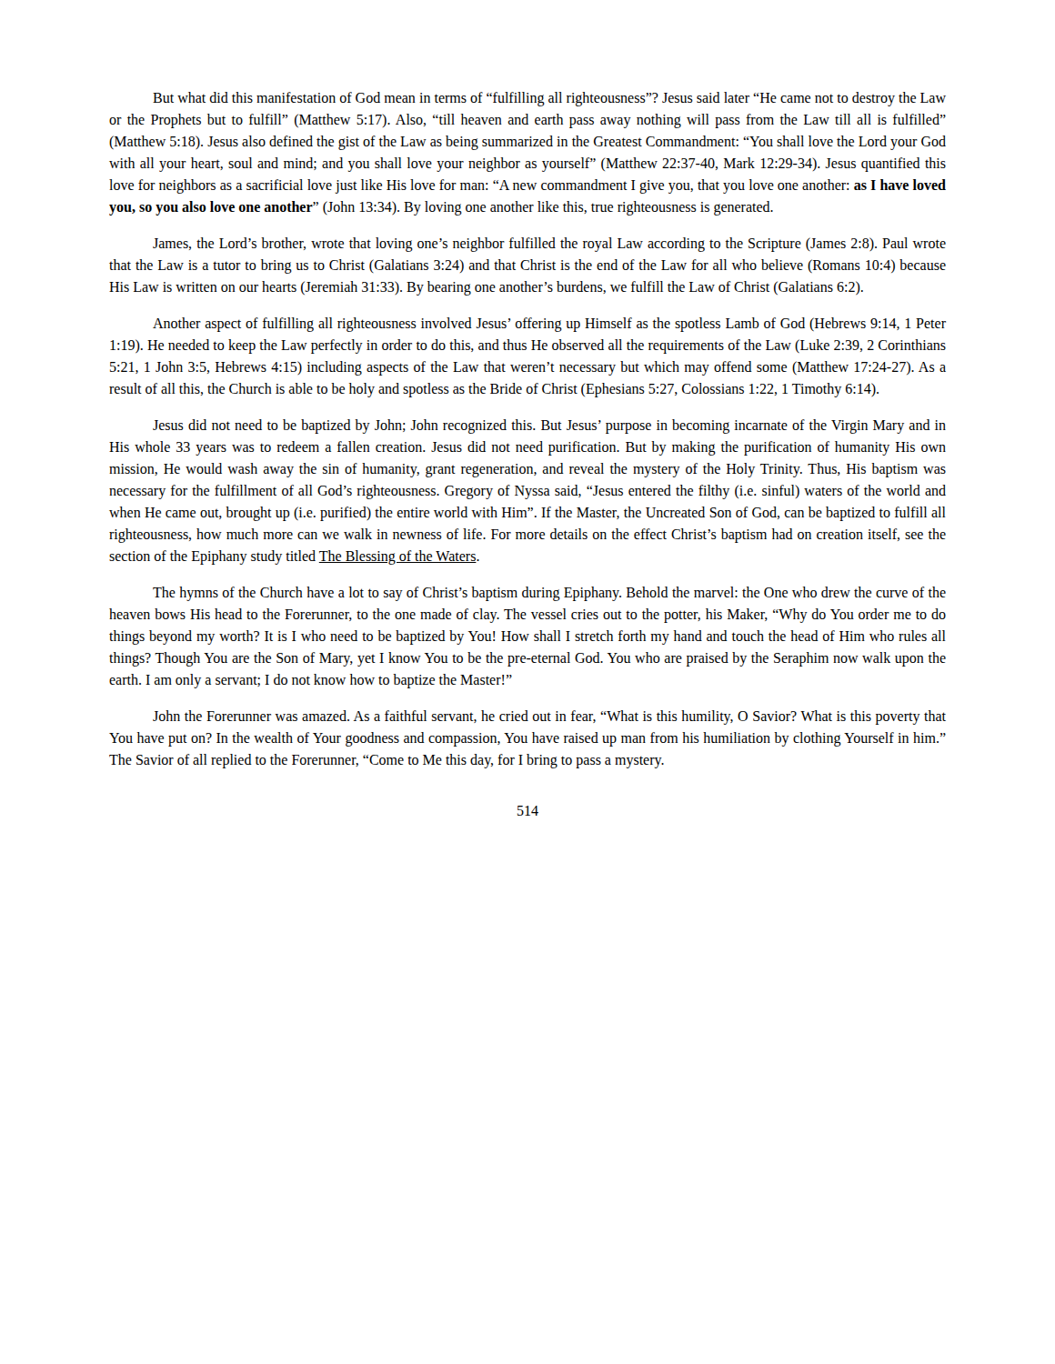But what did this manifestation of God mean in terms of “fulfilling all righteousness”? Jesus said later “He came not to destroy the Law or the Prophets but to fulfill” (Matthew 5:17). Also, “till heaven and earth pass away nothing will pass from the Law till all is fulfilled” (Matthew 5:18). Jesus also defined the gist of the Law as being summarized in the Greatest Commandment: “You shall love the Lord your God with all your heart, soul and mind; and you shall love your neighbor as yourself” (Matthew 22:37-40, Mark 12:29-34). Jesus quantified this love for neighbors as a sacrificial love just like His love for man: “A new commandment I give you, that you love one another: as I have loved you, so you also love one another” (John 13:34). By loving one another like this, true righteousness is generated.
James, the Lord’s brother, wrote that loving one’s neighbor fulfilled the royal Law according to the Scripture (James 2:8). Paul wrote that the Law is a tutor to bring us to Christ (Galatians 3:24) and that Christ is the end of the Law for all who believe (Romans 10:4) because His Law is written on our hearts (Jeremiah 31:33). By bearing one another’s burdens, we fulfill the Law of Christ (Galatians 6:2).
Another aspect of fulfilling all righteousness involved Jesus’ offering up Himself as the spotless Lamb of God (Hebrews 9:14, 1 Peter 1:19). He needed to keep the Law perfectly in order to do this, and thus He observed all the requirements of the Law (Luke 2:39, 2 Corinthians 5:21, 1 John 3:5, Hebrews 4:15) including aspects of the Law that weren’t necessary but which may offend some (Matthew 17:24-27). As a result of all this, the Church is able to be holy and spotless as the Bride of Christ (Ephesians 5:27, Colossians 1:22, 1 Timothy 6:14).
Jesus did not need to be baptized by John; John recognized this. But Jesus’ purpose in becoming incarnate of the Virgin Mary and in His whole 33 years was to redeem a fallen creation. Jesus did not need purification. But by making the purification of humanity His own mission, He would wash away the sin of humanity, grant regeneration, and reveal the mystery of the Holy Trinity. Thus, His baptism was necessary for the fulfillment of all God’s righteousness. Gregory of Nyssa said, “Jesus entered the filthy (i.e. sinful) waters of the world and when He came out, brought up (i.e. purified) the entire world with Him”. If the Master, the Uncreated Son of God, can be baptized to fulfill all righteousness, how much more can we walk in newness of life. For more details on the effect Christ’s baptism had on creation itself, see the section of the Epiphany study titled The Blessing of the Waters.
The hymns of the Church have a lot to say of Christ’s baptism during Epiphany. Behold the marvel: the One who drew the curve of the heaven bows His head to the Forerunner, to the one made of clay. The vessel cries out to the potter, his Maker, “Why do You order me to do things beyond my worth? It is I who need to be baptized by You! How shall I stretch forth my hand and touch the head of Him who rules all things? Though You are the Son of Mary, yet I know You to be the pre-eternal God. You who are praised by the Seraphim now walk upon the earth. I am only a servant; I do not know how to baptize the Master!”
John the Forerunner was amazed. As a faithful servant, he cried out in fear, “What is this humility, O Savior? What is this poverty that You have put on? In the wealth of Your goodness and compassion, You have raised up man from his humiliation by clothing Yourself in him.” The Savior of all replied to the Forerunner, “Come to Me this day, for I bring to pass a mystery.
514